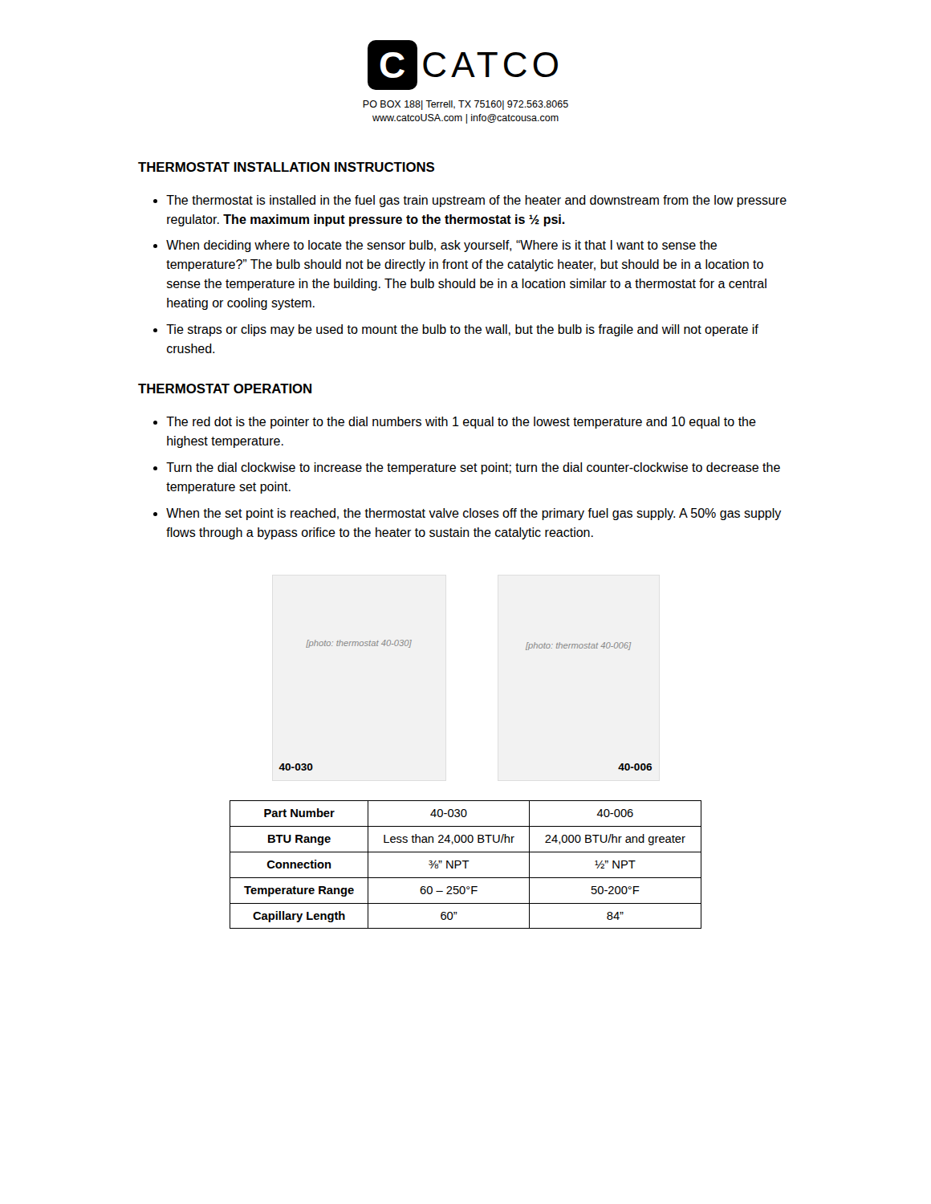C CATCO
PO BOX 188| Terrell, TX 75160| 972.563.8065
www.catcoUSA.com | info@catcousa.com
THERMOSTAT INSTALLATION INSTRUCTIONS
The thermostat is installed in the fuel gas train upstream of the heater and downstream from the low pressure regulator. The maximum input pressure to the thermostat is ½ psi.
When deciding where to locate the sensor bulb, ask yourself, “Where is it that I want to sense the temperature?” The bulb should not be directly in front of the catalytic heater, but should be in a location to sense the temperature in the building. The bulb should be in a location similar to a thermostat for a central heating or cooling system.
Tie straps or clips may be used to mount the bulb to the wall, but the bulb is fragile and will not operate if crushed.
THERMOSTAT OPERATION
The red dot is the pointer to the dial numbers with 1 equal to the lowest temperature and 10 equal to the highest temperature.
Turn the dial clockwise to increase the temperature set point; turn the dial counter-clockwise to decrease the temperature set point.
When the set point is reached, the thermostat valve closes off the primary fuel gas supply. A 50% gas supply flows through a bypass orifice to the heater to sustain the catalytic reaction.
[photo: thermostat 40-030] 40-030
[photo: thermostat 40-006] 40-006
| Part Number | 40-030 | 40-006 |
| BTU Range | Less than 24,000 BTU/hr | 24,000 BTU/hr and greater |
| Connection | ⅜” NPT | ½” NPT |
| Temperature Range | 60 – 250°F | 50-200°F |
| Capillary Length | 60” | 84” |